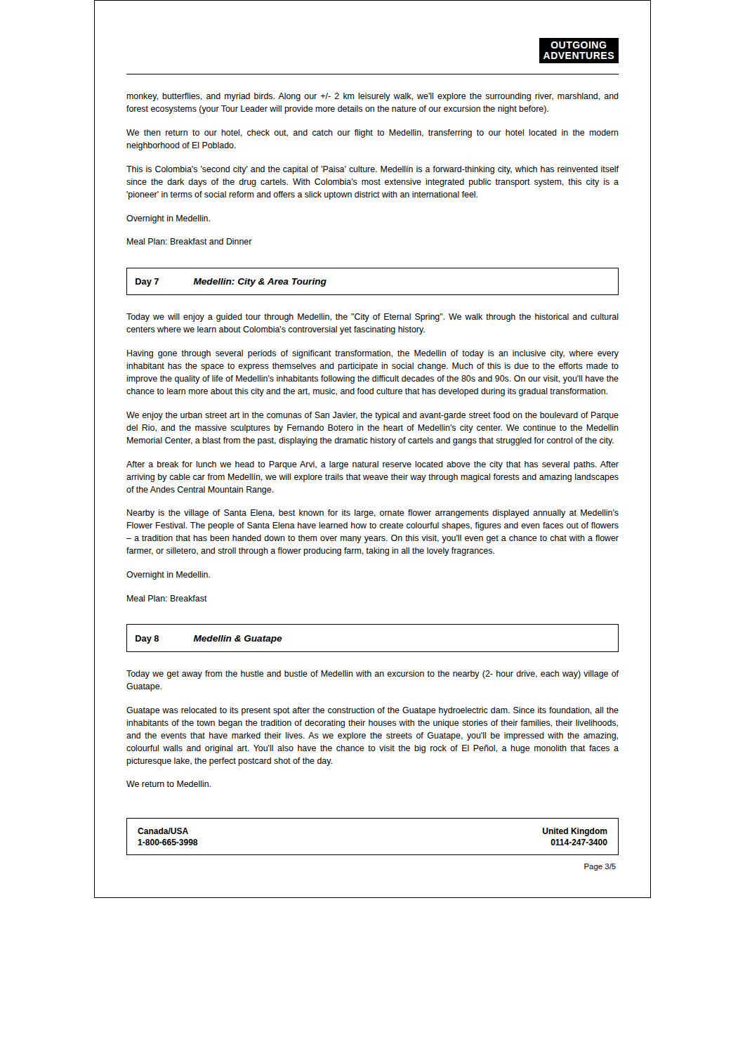OUTGOING ADVENTURES
monkey, butterflies, and myriad birds. Along our +/- 2 km leisurely walk, we'll explore the surrounding river, marshland, and forest ecosystems (your Tour Leader will provide more details on the nature of our excursion the night before).
We then return to our hotel, check out, and catch our flight to Medellin, transferring to our hotel located in the modern neighborhood of El Poblado.
This is Colombia's 'second city' and the capital of 'Paisa' culture. Medellín is a forward-thinking city, which has reinvented itself since the dark days of the drug cartels. With Colombia's most extensive integrated public transport system, this city is a 'pioneer' in terms of social reform and offers a slick uptown district with an international feel.
Overnight in Medellin.
Meal Plan: Breakfast and Dinner
Day 7 Medellin: City & Area Touring
Today we will enjoy a guided tour through Medellin, the "City of Eternal Spring". We walk through the historical and cultural centers where we learn about Colombia's controversial yet fascinating history.
Having gone through several periods of significant transformation, the Medellin of today is an inclusive city, where every inhabitant has the space to express themselves and participate in social change. Much of this is due to the efforts made to improve the quality of life of Medellin's inhabitants following the difficult decades of the 80s and 90s. On our visit, you'll have the chance to learn more about this city and the art, music, and food culture that has developed during its gradual transformation.
We enjoy the urban street art in the comunas of San Javier, the typical and avant-garde street food on the boulevard of Parque del Rio, and the massive sculptures by Fernando Botero in the heart of Medellin's city center. We continue to the Medellin Memorial Center, a blast from the past, displaying the dramatic history of cartels and gangs that struggled for control of the city.
After a break for lunch we head to Parque Arvi, a large natural reserve located above the city that has several paths. After arriving by cable car from Medellín, we will explore trails that weave their way through magical forests and amazing landscapes of the Andes Central Mountain Range.
Nearby is the village of Santa Elena, best known for its large, ornate flower arrangements displayed annually at Medellin's Flower Festival. The people of Santa Elena have learned how to create colourful shapes, figures and even faces out of flowers – a tradition that has been handed down to them over many years. On this visit, you'll even get a chance to chat with a flower farmer, or silletero, and stroll through a flower producing farm, taking in all the lovely fragrances.
Overnight in Medellin.
Meal Plan: Breakfast
Day 8 Medellin & Guatape
Today we get away from the hustle and bustle of Medellin with an excursion to the nearby (2- hour drive, each way) village of Guatape.
Guatape was relocated to its present spot after the construction of the Guatape hydroelectric dam. Since its foundation, all the inhabitants of the town began the tradition of decorating their houses with the unique stories of their families, their livelihoods, and the events that have marked their lives. As we explore the streets of Guatape, you'll be impressed with the amazing, colourful walls and original art. You'll also have the chance to visit the big rock of El Peñol, a huge monolith that faces a picturesque lake, the perfect postcard shot of the day.
We return to Medellin.
Canada/USA
1-800-665-3998
United Kingdom
0114-247-3400
Page 3/5